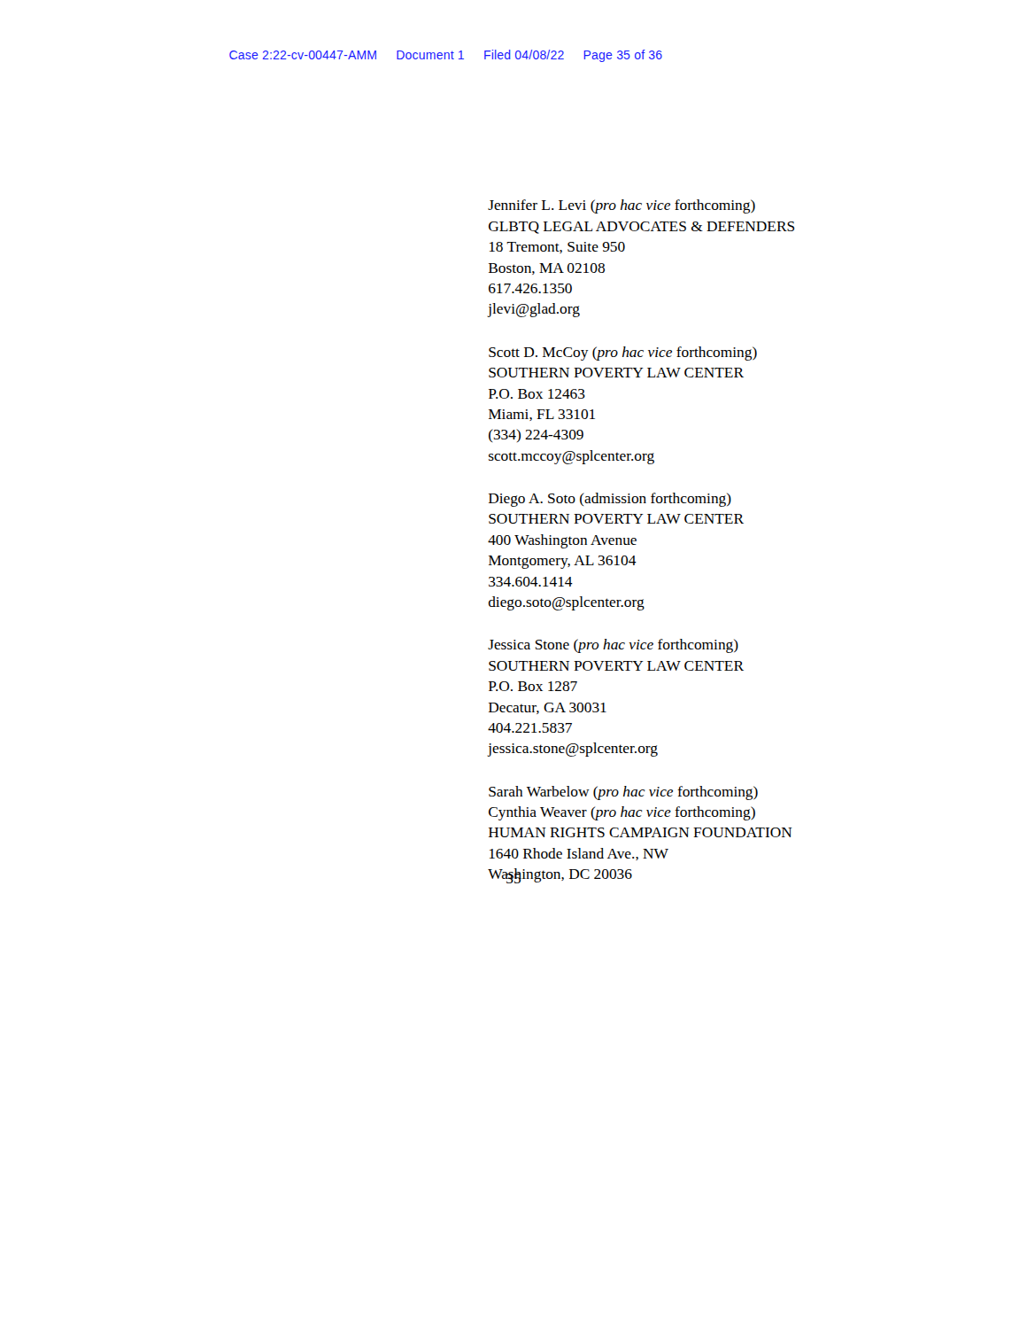Case 2:22-cv-00447-AMM Document 1 Filed 04/08/22 Page 35 of 36
Jennifer L. Levi (pro hac vice forthcoming)
GLBTQ LEGAL ADVOCATES & DEFENDERS
18 Tremont, Suite 950
Boston, MA 02108
617.426.1350
jlevi@glad.org
Scott D. McCoy (pro hac vice forthcoming)
SOUTHERN POVERTY LAW CENTER
P.O. Box 12463
Miami, FL 33101
(334) 224-4309
scott.mccoy@splcenter.org
Diego A. Soto (admission forthcoming)
SOUTHERN POVERTY LAW CENTER
400 Washington Avenue
Montgomery, AL 36104
334.604.1414
diego.soto@splcenter.org
Jessica Stone (pro hac vice forthcoming)
SOUTHERN POVERTY LAW CENTER
P.O. Box 1287
Decatur, GA 30031
404.221.5837
jessica.stone@splcenter.org
Sarah Warbelow (pro hac vice forthcoming)
Cynthia Weaver (pro hac vice forthcoming)
HUMAN RIGHTS CAMPAIGN FOUNDATION
1640 Rhode Island Ave., NW
Washington, DC 20036
35